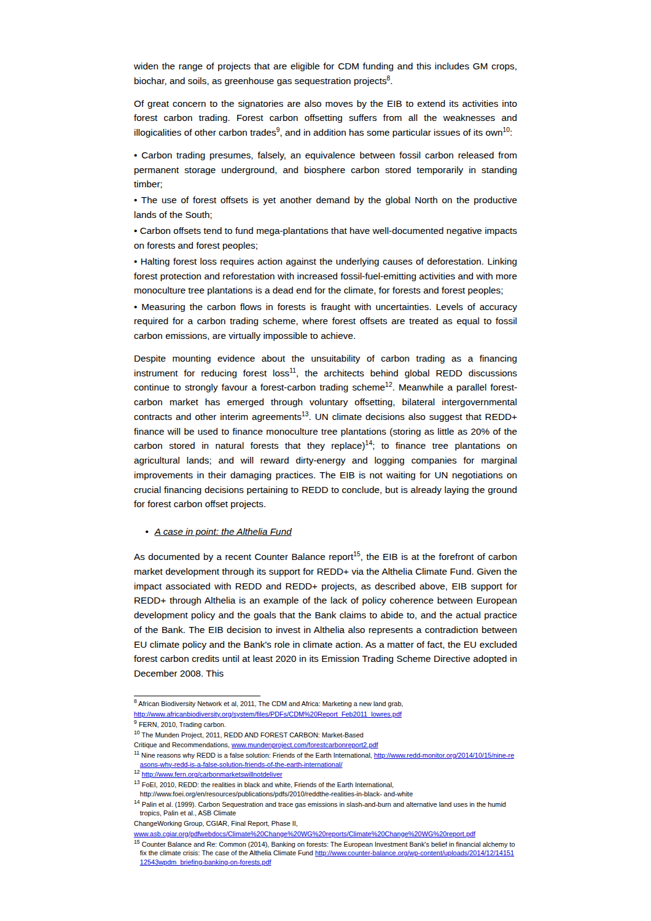widen the range of projects that are eligible for CDM funding and this includes GM crops, biochar, and soils, as greenhouse gas sequestration projects8.
Of great concern to the signatories are also moves by the EIB to extend its activities into forest carbon trading. Forest carbon offsetting suffers from all the weaknesses and illogicalities of other carbon trades9, and in addition has some particular issues of its own10:
• Carbon trading presumes, falsely, an equivalence between fossil carbon released from permanent storage underground, and biosphere carbon stored temporarily in standing timber;
• The use of forest offsets is yet another demand by the global North on the productive lands of the South;
• Carbon offsets tend to fund mega-plantations that have well-documented negative impacts on forests and forest peoples;
• Halting forest loss requires action against the underlying causes of deforestation. Linking forest protection and reforestation with increased fossil-fuel-emitting activities and with more monoculture tree plantations is a dead end for the climate, for forests and forest peoples;
• Measuring the carbon flows in forests is fraught with uncertainties. Levels of accuracy required for a carbon trading scheme, where forest offsets are treated as equal to fossil carbon emissions, are virtually impossible to achieve.
Despite mounting evidence about the unsuitability of carbon trading as a financing instrument for reducing forest loss11, the architects behind global REDD discussions continue to strongly favour a forest-carbon trading scheme12. Meanwhile a parallel forest-carbon market has emerged through voluntary offsetting, bilateral intergovernmental contracts and other interim agreements13. UN climate decisions also suggest that REDD+ finance will be used to finance monoculture tree plantations (storing as little as 20% of the carbon stored in natural forests that they replace)14; to finance tree plantations on agricultural lands; and will reward dirty-energy and logging companies for marginal improvements in their damaging practices. The EIB is not waiting for UN negotiations on crucial financing decisions pertaining to REDD to conclude, but is already laying the ground for forest carbon offset projects.
A case in point: the Althelia Fund
As documented by a recent Counter Balance report15, the EIB is at the forefront of carbon market development through its support for REDD+ via the Althelia Climate Fund. Given the impact associated with REDD and REDD+ projects, as described above, EIB support for REDD+ through Althelia is an example of the lack of policy coherence between European development policy and the goals that the Bank claims to abide to, and the actual practice of the Bank. The EIB decision to invest in Althelia also represents a contradiction between EU climate policy and the Bank's role in climate action. As a matter of fact, the EU excluded forest carbon credits until at least 2020 in its Emission Trading Scheme Directive adopted in December 2008. This
8 African Biodiversity Network et al, 2011, The CDM and Africa: Marketing a new land grab,
http://www.africanbiodiversity.org/system/files/PDFs/CDM%20Report_Feb2011_lowres.pdf
9 FERN, 2010, Trading carbon.
10 The Munden Project, 2011, REDD AND FOREST CARBON: Market-Based
Critique and Recommendations, www.mundenproject.com/forestcarbonreport2.pdf
11 Nine reasons why REDD is a false solution: Friends of the Earth International, http://www.redd-monitor.org/2014/10/15/nine-reasons-why-redd-is-a-false-solution-friends-of-the-earth-international/
12 http://www.fern.org/carbonmarketswillnotdeliver
13 FoEI, 2010, REDD: the realities in black and white, Friends of the Earth International, http://www.foei.org/en/resources/publications/pdfs/2010/reddthe-realities-in-black- and-white
14 Palin et al. (1999). Carbon Sequestration and trace gas emissions in slash-and-burn and alternative land uses in the humid tropics, Palin et al., ASB Climate
ChangeWorking Group, CGIAR, Final Report, Phase II,
www.asb.cgiar.org/pdfwebdocs/Climate%20Change%20WG%20reports/Climate%20Change%20WG%20report.pdf
15 Counter Balance and Re: Common (2014), Banking on forests: The European Investment Bank's belief in financial alchemy to fix the climate crisis: The case of the Althelia Climate Fund http://www.counter-balance.org/wp-content/uploads/2014/12/1415112543wpdm_briefing-banking-on-forests.pdf